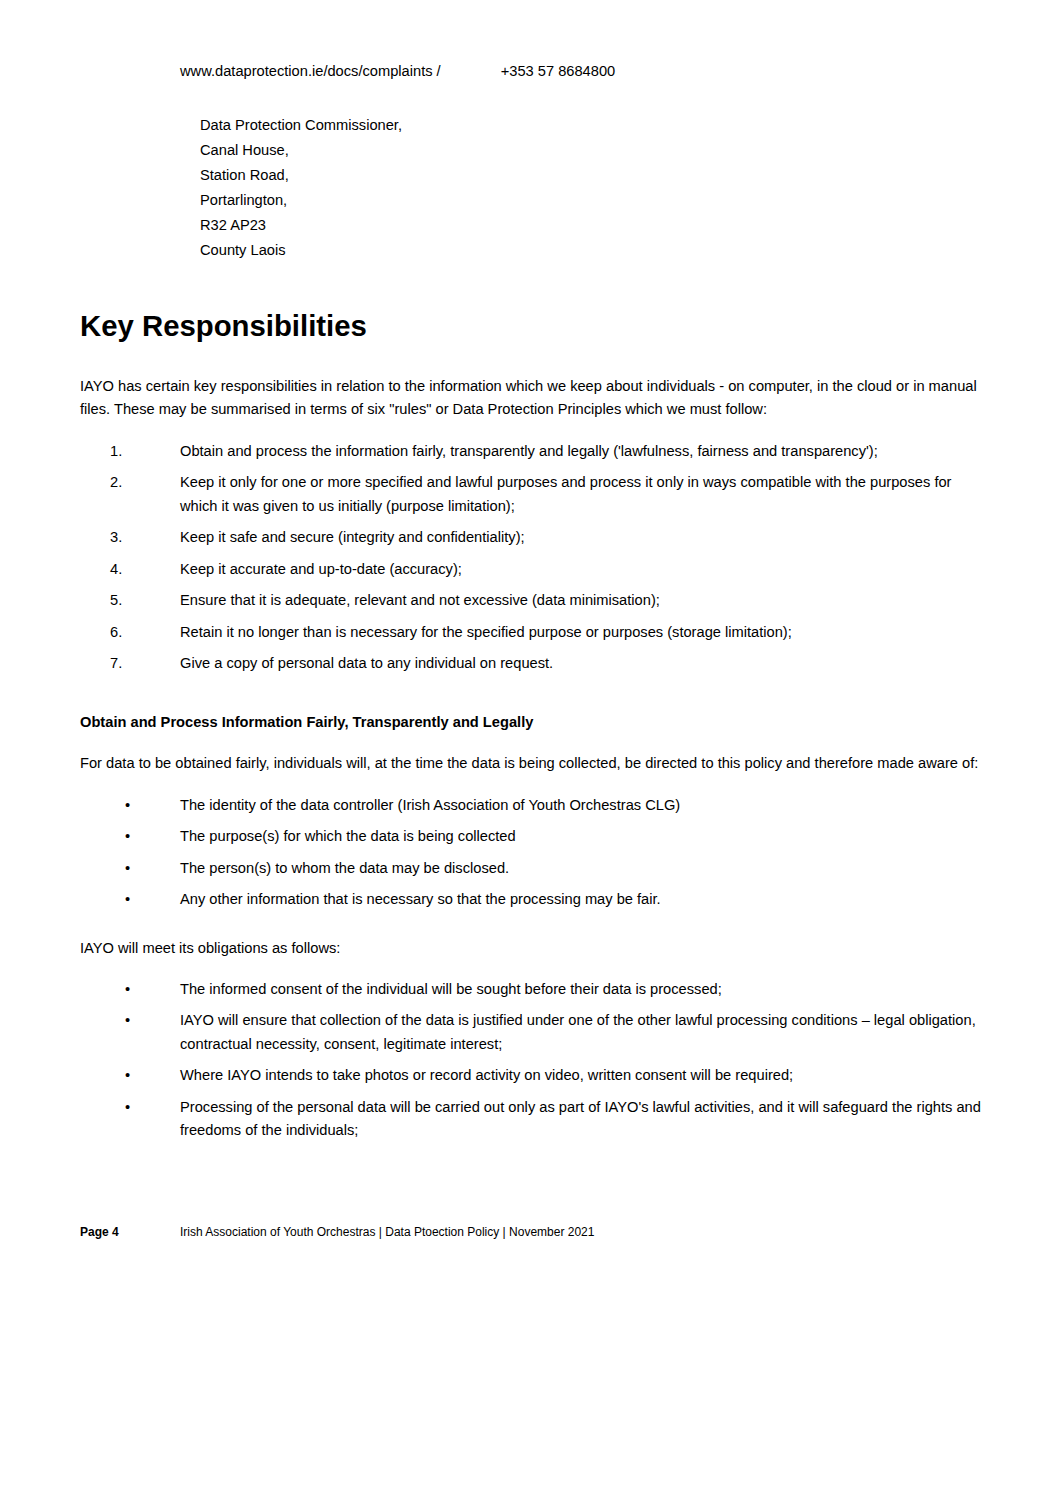www.dataprotection.ie/docs/complaints /+353 57 8684800
Data Protection Commissioner,
Canal House,
Station Road,
Portarlington,
R32 AP23
County Laois
Key Responsibilities
IAYO has certain key responsibilities in relation to the information which we keep about individuals - on computer, in the cloud or in manual files. These may be summarised in terms of six "rules" or Data Protection Principles which we must follow:
Obtain and process the information fairly, transparently and legally ('lawfulness, fairness and transparency');
Keep it only for one or more specified and lawful purposes and process it only in ways compatible with the purposes for which it was given to us initially (purpose limitation);
Keep it safe and secure (integrity and confidentiality);
Keep it accurate and up-to-date (accuracy);
Ensure that it is adequate, relevant and not excessive (data minimisation);
Retain it no longer than is necessary for the specified purpose or purposes (storage limitation);
Give a copy of personal data to any individual on request.
Obtain and Process Information Fairly, Transparently and Legally
For data to be obtained fairly, individuals will, at the time the data is being collected, be directed to this policy and therefore made aware of:
The identity of the data controller (Irish Association of Youth Orchestras CLG)
The purpose(s) for which the data is being collected
The person(s) to whom the data may be disclosed.
Any other information that is necessary so that the processing may be fair.
IAYO will meet its obligations as follows:
The informed consent of the individual will be sought before their data is processed;
IAYO will ensure that collection of the data is justified under one of the other lawful processing conditions – legal obligation, contractual necessity, consent, legitimate interest;
Where IAYO intends to take photos or record activity on video, written consent will be required;
Processing of the personal data will be carried out only as part of IAYO's lawful activities, and it will safeguard the rights and freedoms of the individuals;
Page 4 Irish Association of Youth Orchestras | Data Ptoection Policy | November 2021